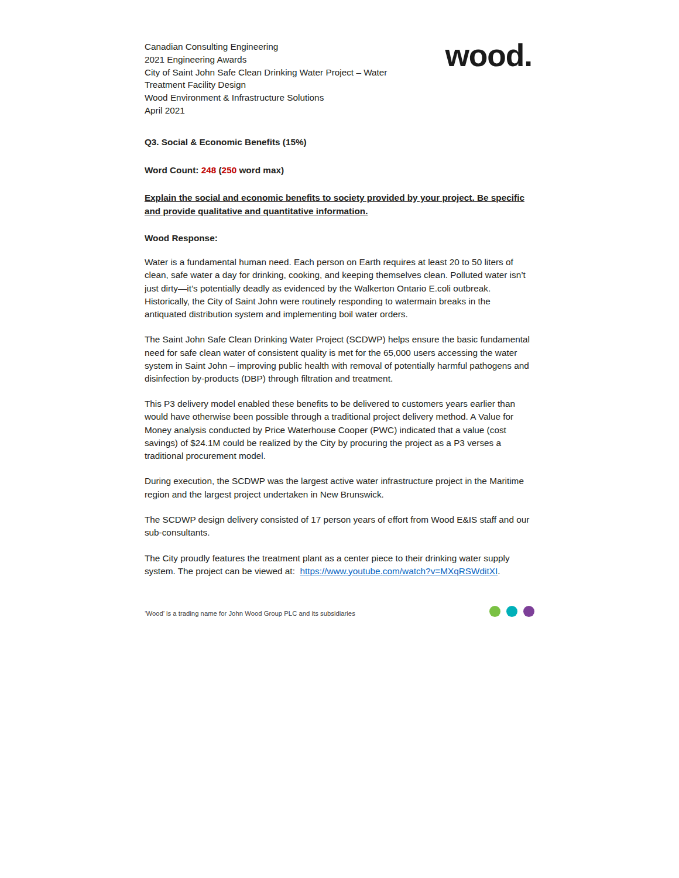Canadian Consulting Engineering 2021 Engineering Awards City of Saint John Safe Clean Drinking Water Project – Water Treatment Facility Design Wood Environment & Infrastructure Solutions April 2021
wood.
Q3. Social & Economic Benefits (15%)
Word Count: 248 (250 word max)
Explain the social and economic benefits to society provided by your project. Be specific and provide qualitative and quantitative information.
Wood Response:
Water is a fundamental human need. Each person on Earth requires at least 20 to 50 liters of clean, safe water a day for drinking, cooking, and keeping themselves clean. Polluted water isn’t just dirty—it’s potentially deadly as evidenced by the Walkerton Ontario E.coli outbreak. Historically, the City of Saint John were routinely responding to watermain breaks in the antiquated distribution system and implementing boil water orders.
The Saint John Safe Clean Drinking Water Project (SCDWP) helps ensure the basic fundamental need for safe clean water of consistent quality is met for the 65,000 users accessing the water system in Saint John – improving public health with removal of potentially harmful pathogens and disinfection by-products (DBP) through filtration and treatment.
This P3 delivery model enabled these benefits to be delivered to customers years earlier than would have otherwise been possible through a traditional project delivery method. A Value for Money analysis conducted by Price Waterhouse Cooper (PWC) indicated that a value (cost savings) of $24.1M could be realized by the City by procuring the project as a P3 verses a traditional procurement model.
During execution, the SCDWP was the largest active water infrastructure project in the Maritime region and the largest project undertaken in New Brunswick.
The SCDWP design delivery consisted of 17 person years of effort from Wood E&IS staff and our sub-consultants.
The City proudly features the treatment plant as a center piece to their drinking water supply system. The project can be viewed at: https://www.youtube.com/watch?v=MXqRSWditXI.
‘Wood’ is a trading name for John Wood Group PLC and its subsidiaries